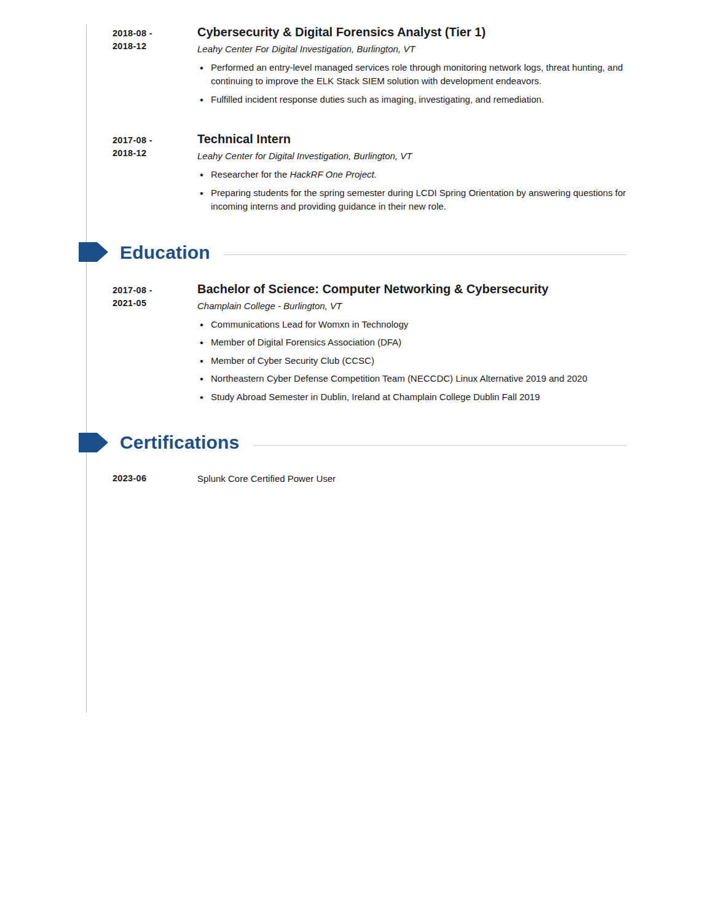2018-08 -
2018-12
Cybersecurity & Digital Forensics Analyst (Tier 1)
Leahy Center For Digital Investigation, Burlington, VT
Performed an entry-level managed services role through monitoring network logs, threat hunting, and continuing to improve the ELK Stack SIEM solution with development endeavors.
Fulfilled incident response duties such as imaging, investigating, and remediation.
2017-08 -
2018-12
Technical Intern
Leahy Center for Digital Investigation, Burlington, VT
Researcher for the HackRF One Project.
Preparing students for the spring semester during LCDI Spring Orientation by answering questions for incoming interns and providing guidance in their new role.
Education
2017-08 -
2021-05
Bachelor of Science: Computer Networking & Cybersecurity
Champlain College - Burlington, VT
Communications Lead for Womxn in Technology
Member of Digital Forensics Association (DFA)
Member of Cyber Security Club (CCSC)
Northeastern Cyber Defense Competition Team (NECCDC) Linux Alternative 2019 and 2020
Study Abroad Semester in Dublin, Ireland at Champlain College Dublin Fall 2019
Certifications
2023-06
Splunk Core Certified Power User